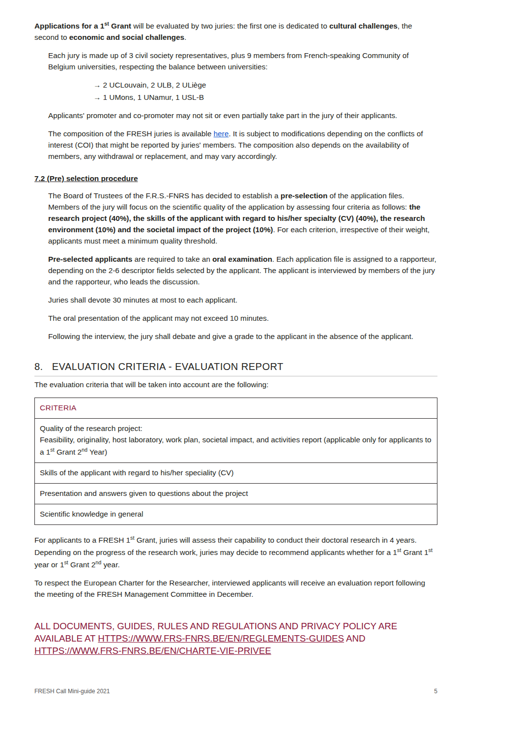Applications for a 1st Grant will be evaluated by two juries: the first one is dedicated to cultural challenges, the second to economic and social challenges.
Each jury is made up of 3 civil society representatives, plus 9 members from French-speaking Community of Belgium universities, respecting the balance between universities:
→ 2 UCLouvain, 2 ULB, 2 ULiège
→ 1 UMons, 1 UNamur, 1 USL-B
Applicants' promoter and co-promoter may not sit or even partially take part in the jury of their applicants.
The composition of the FRESH juries is available here. It is subject to modifications depending on the conflicts of interest (COI) that might be reported by juries' members. The composition also depends on the availability of members, any withdrawal or replacement, and may vary accordingly.
7.2 (Pre) selection procedure
The Board of Trustees of the F.R.S.-FNRS has decided to establish a pre-selection of the application files. Members of the jury will focus on the scientific quality of the application by assessing four criteria as follows: the research project (40%), the skills of the applicant with regard to his/her specialty (CV) (40%), the research environment (10%) and the societal impact of the project (10%). For each criterion, irrespective of their weight, applicants must meet a minimum quality threshold.
Pre-selected applicants are required to take an oral examination. Each application file is assigned to a rapporteur, depending on the 2-6 descriptor fields selected by the applicant. The applicant is interviewed by members of the jury and the rapporteur, who leads the discussion.
Juries shall devote 30 minutes at most to each applicant.
The oral presentation of the applicant may not exceed 10 minutes.
Following the interview, the jury shall debate and give a grade to the applicant in the absence of the applicant.
8. EVALUATION CRITERIA - EVALUATION REPORT
The evaluation criteria that will be taken into account are the following:
| CRITERIA |
| Quality of the research project: Feasibility, originality, host laboratory, work plan, societal impact, and activities report (applicable only for applicants to a 1 st Grant 2 nd Year) |
| Skills of the applicant with regard to his/her speciality (CV) |
| Presentation and answers given to questions about the project |
| Scientific knowledge in general |
For applicants to a FRESH 1st Grant, juries will assess their capability to conduct their doctoral research in 4 years. Depending on the progress of the research work, juries may decide to recommend applicants whether for a 1st Grant 1st year or 1st Grant 2nd year.
To respect the European Charter for the Researcher, interviewed applicants will receive an evaluation report following the meeting of the FRESH Management Committee in December.
ALL DOCUMENTS, GUIDES, RULES AND REGULATIONS AND PRIVACY POLICY ARE AVAILABLE AT HTTPS://WWW.FRS-FNRS.BE/EN/REGLEMENTS-GUIDES AND HTTPS://WWW.FRS-FNRS.BE/EN/CHARTE-VIE-PRIVEE
FRESH Call Mini-guide 2021 5